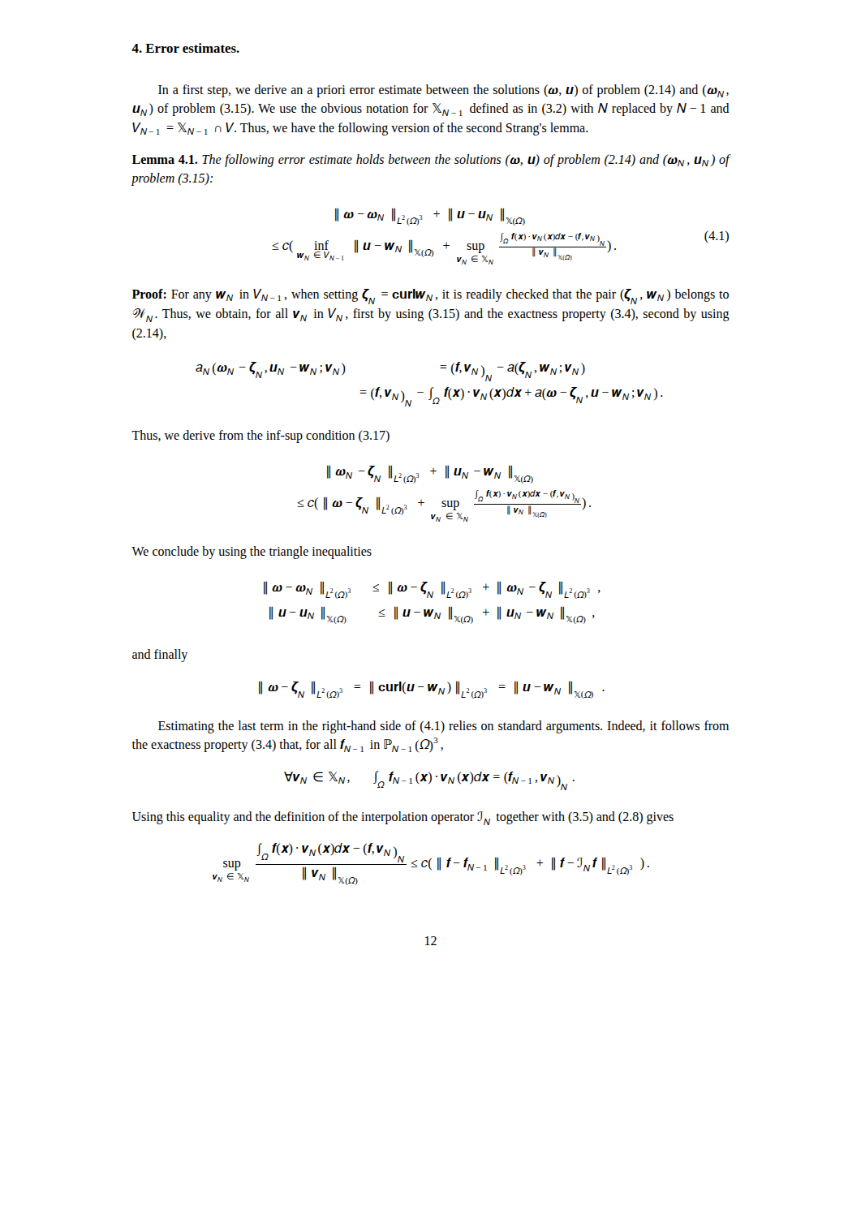4. Error estimates.
In a first step, we derive an a priori error estimate between the solutions (𝝎, 𝒖) of problem (2.14) and (𝝎N, 𝒖N) of problem (3.15). We use the obvious notation for 𝕏N−1 defined as in (3.2) with N replaced by N−1 and VN−1=𝕏N−1∩V. Thus, we have the following version of the second Strang's lemma.
Lemma 4.1. The following error estimate holds between the solutions (𝝎, 𝒖) of problem (2.14) and (𝝎N, 𝒖N) of problem (3.15):
∥𝝎−𝝎N∥L2(Ω)3 + ∥𝒖−𝒖N∥𝕏(Ω) ≤c ( inf𝒘N∈VN−1 ∥𝒖−𝒘N∥𝕏(Ω) + sup𝒗N∈𝕏N ∫Ω𝒇(𝒙)·𝒗N(𝒙)d𝒙−(𝒇,𝒗N)N ∥𝒗N∥𝕏(Ω) ) . (4.1)
Proof: For any 𝒘N in VN−1, when setting 𝜻N=𝐜𝐮𝐫𝐥𝒘N, it is readily checked that the pair (𝜻N, 𝒘N) belongs to 𝒲N. Thus, we obtain, for all 𝒗N in VN, first by using (3.15) and the exactness property (3.4), second by using (2.14),
aN(𝝎N−𝜻N,𝒖N−𝒘N;𝒗N) =(𝒇,𝒗N)N−a(𝜻N,𝒘N;𝒗N) =(𝒇,𝒗N)N−∫Ω𝒇(𝒙)·𝒗N(𝒙)d𝒙+a(𝝎−𝜻N,𝒖−𝒘N;𝒗N).
Thus, we derive from the inf-sup condition (3.17)
∥𝝎N−𝜻N∥L2(Ω)3 + ∥𝒖N−𝒘N∥𝕏(Ω) ≤c ( ∥𝝎−𝜻N∥L2(Ω)3 + sup𝒗N∈𝕏N ∫Ω𝒇(𝒙)·𝒗N(𝒙)d𝒙−(𝒇,𝒗N)N ∥𝒗N∥𝕏(Ω) ) .
We conclude by using the triangle inequalities
∥𝝎−𝝎N∥L2(Ω)3 ≤ ∥𝝎−𝜻N∥L2(Ω)3 + ∥𝝎N−𝜻N∥L2(Ω)3 , ∥𝒖−𝒖N∥𝕏(Ω) ≤ ∥𝒖−𝒘N∥𝕏(Ω) + ∥𝒖N−𝒘N∥𝕏(Ω) ,
and finally
∥𝝎−𝜻N∥L2(Ω)3 = ∥𝐜𝐮𝐫𝐥(𝒖−𝒘N)∥L2(Ω)3 = ∥𝒖−𝒘N∥𝕏(Ω) .
Estimating the last term in the right-hand side of (4.1) relies on standard arguments. Indeed, it follows from the exactness property (3.4) that, for all 𝒇N−1 in ℙN−1(Ω)3,
∀𝒗N∈𝕏N, ∫Ω𝒇N−1(𝒙)·𝒗N(𝒙)d𝒙 = (𝒇N−1,𝒗N)N.
Using this equality and the definition of the interpolation operator ℐN together with (3.5) and (2.8) gives
sup𝒗N∈𝕏N ∫Ω𝒇(𝒙)·𝒗N(𝒙)d𝒙−(𝒇,𝒗N)N ∥𝒗N∥𝕏(Ω) ≤c ( ∥𝒇−𝒇N−1∥L2(Ω)3 + ∥𝒇−ℐN𝒇∥L2(Ω)3 ) .
12